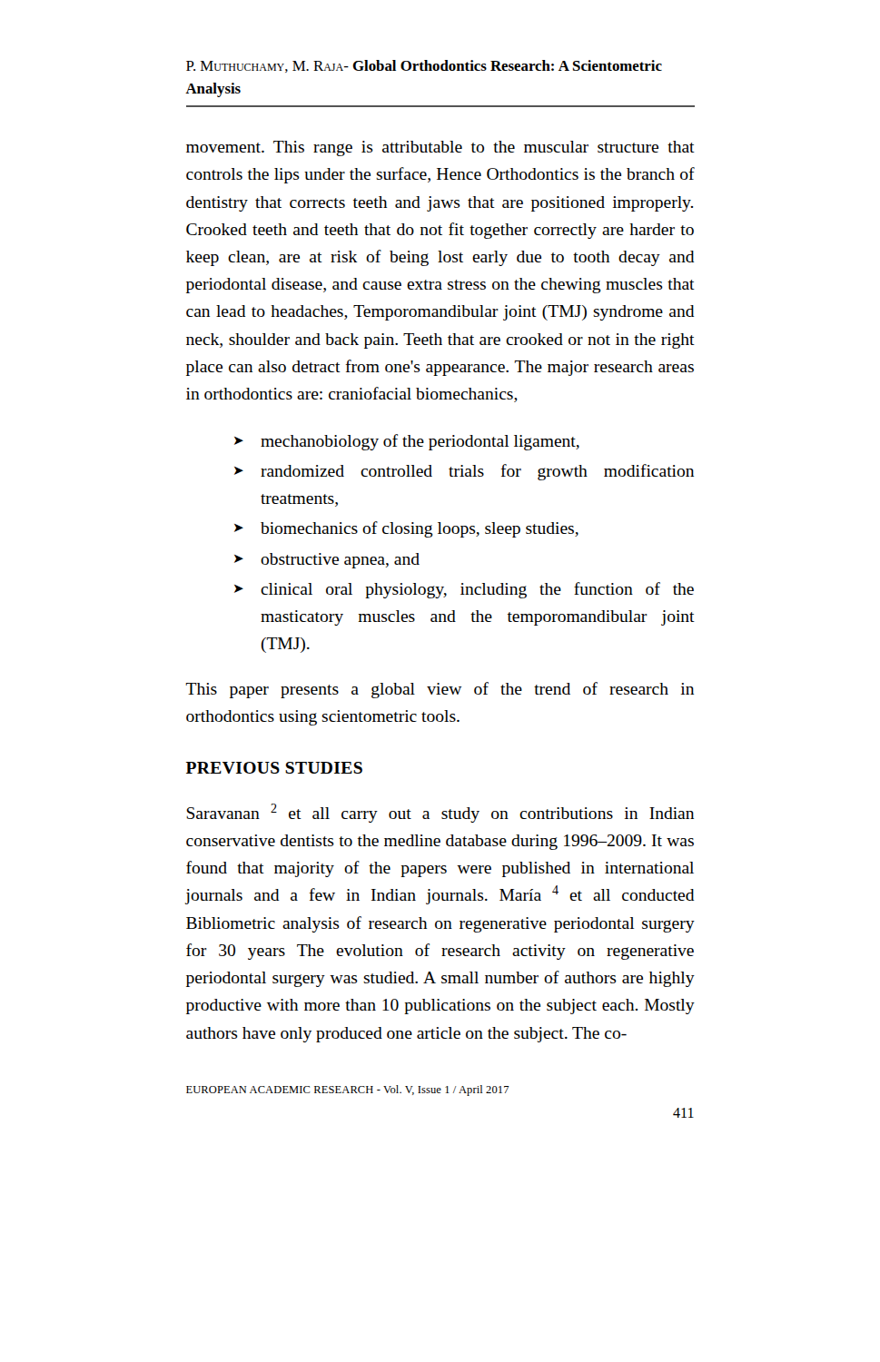P. Muthuchamy, M. Raja- Global Orthodontics Research: A Scientometric Analysis
movement. This range is attributable to the muscular structure that controls the lips under the surface, Hence Orthodontics is the branch of dentistry that corrects teeth and jaws that are positioned improperly. Crooked teeth and teeth that do not fit together correctly are harder to keep clean, are at risk of being lost early due to tooth decay and periodontal disease, and cause extra stress on the chewing muscles that can lead to headaches, Temporomandibular joint (TMJ) syndrome and neck, shoulder and back pain. Teeth that are crooked or not in the right place can also detract from one's appearance. The major research areas in orthodontics are: craniofacial biomechanics,
mechanobiology of the periodontal ligament,
randomized controlled trials for growth modification treatments,
biomechanics of closing loops, sleep studies,
obstructive apnea, and
clinical oral physiology, including the function of the masticatory muscles and the temporomandibular joint (TMJ).
This paper presents a global view of the trend of research in orthodontics using scientometric tools.
PREVIOUS STUDIES
Saravanan 2 et all carry out a study on contributions in Indian conservative dentists to the medline database during 1996–2009. It was found that majority of the papers were published in international journals and a few in Indian journals. María 4 et all conducted Bibliometric analysis of research on regenerative periodontal surgery for 30 years The evolution of research activity on regenerative periodontal surgery was studied. A small number of authors are highly productive with more than 10 publications on the subject each. Mostly authors have only produced one article on the subject. The co-
EUROPEAN ACADEMIC RESEARCH - Vol. V, Issue 1 / April 2017
411